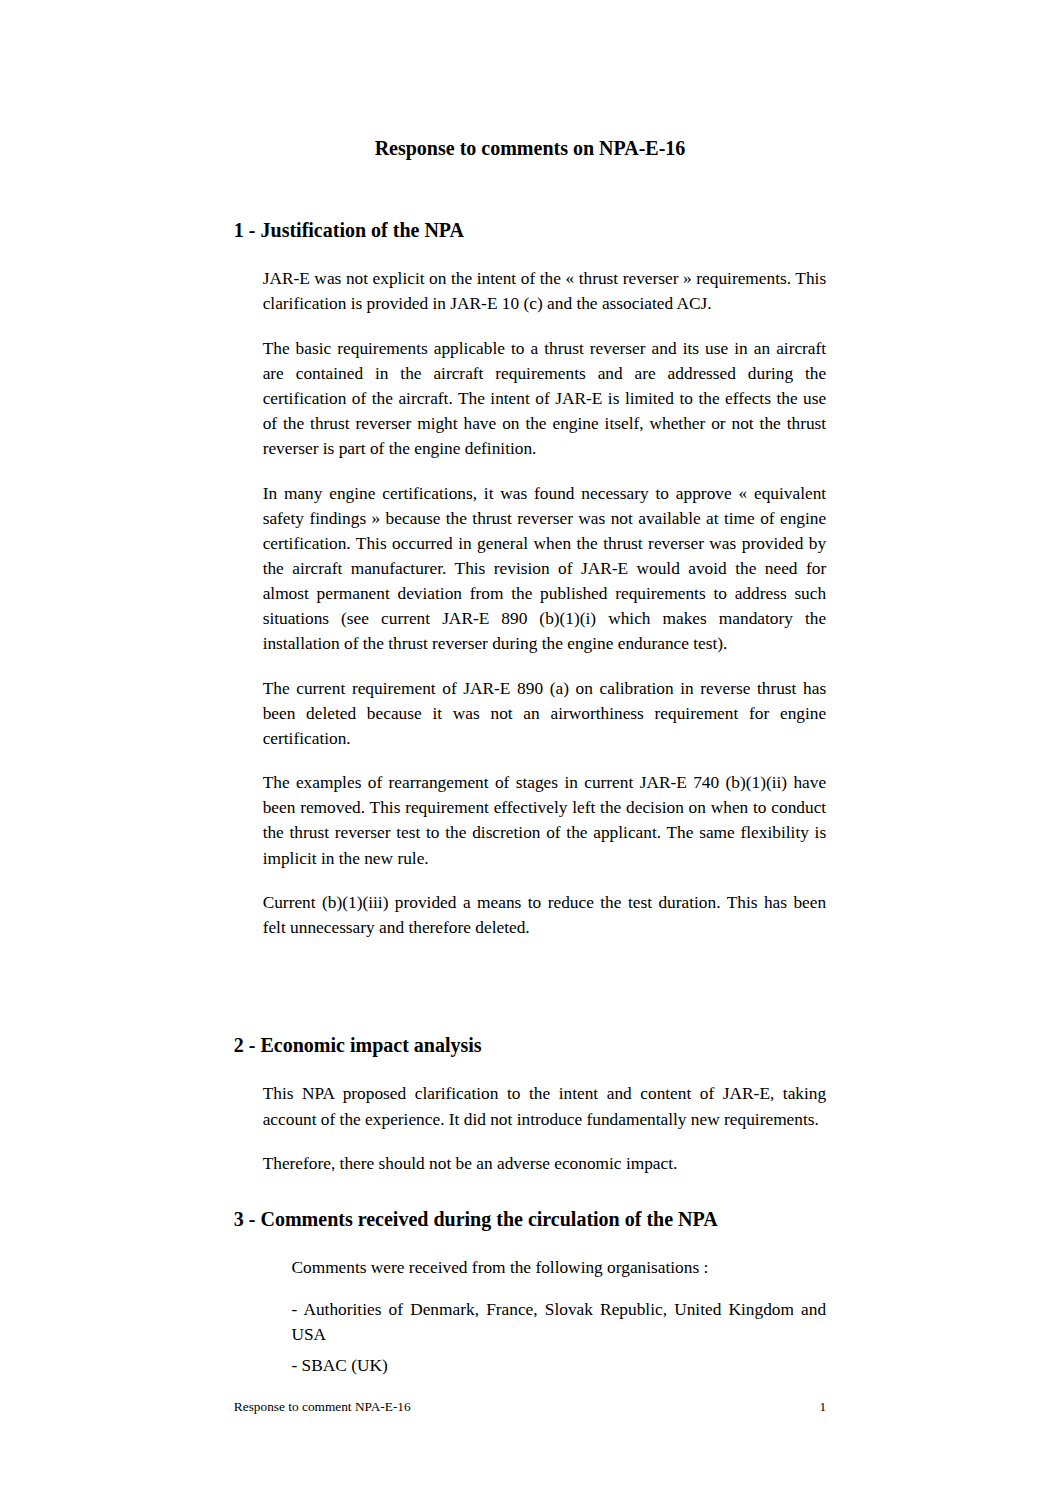Response to comments on NPA-E-16
1 - Justification of the NPA
JAR-E was not explicit on the intent of the « thrust reverser » requirements. This clarification is provided in JAR-E 10 (c) and the associated ACJ.
The basic requirements applicable to a thrust reverser and its use in an aircraft are contained in the aircraft requirements and are addressed during the certification of the aircraft. The intent of JAR-E is limited to the effects the use of the thrust reverser might have on the engine itself, whether or not the thrust reverser is part of the engine definition.
In many engine certifications, it was found necessary to approve « equivalent safety findings » because the thrust reverser was not available at time of engine certification. This occurred in general when the thrust reverser was provided by the aircraft manufacturer. This revision of JAR-E would avoid the need for almost permanent deviation from the published requirements to address such situations (see current JAR-E 890 (b)(1)(i) which makes mandatory the installation of the thrust reverser during the engine endurance test).
The current requirement of JAR-E 890 (a) on calibration in reverse thrust has been deleted because it was not an airworthiness requirement for engine certification.
The examples of rearrangement of stages in current JAR-E 740 (b)(1)(ii) have been removed. This requirement effectively left the decision on when to conduct the thrust reverser test to the discretion of the applicant. The same flexibility is implicit in the new rule.
Current (b)(1)(iii) provided a means to reduce the test duration. This has been felt unnecessary and therefore deleted.
2 - Economic impact analysis
This NPA proposed clarification to the intent and content of JAR-E, taking account of the experience. It did not introduce fundamentally new requirements.
Therefore, there should not be an adverse economic impact.
3 - Comments received during the circulation of the NPA
Comments were received from the following organisations :
- Authorities of Denmark, France, Slovak Republic, United Kingdom and USA
- SBAC (UK)
Response to comment NPA-E-16
1